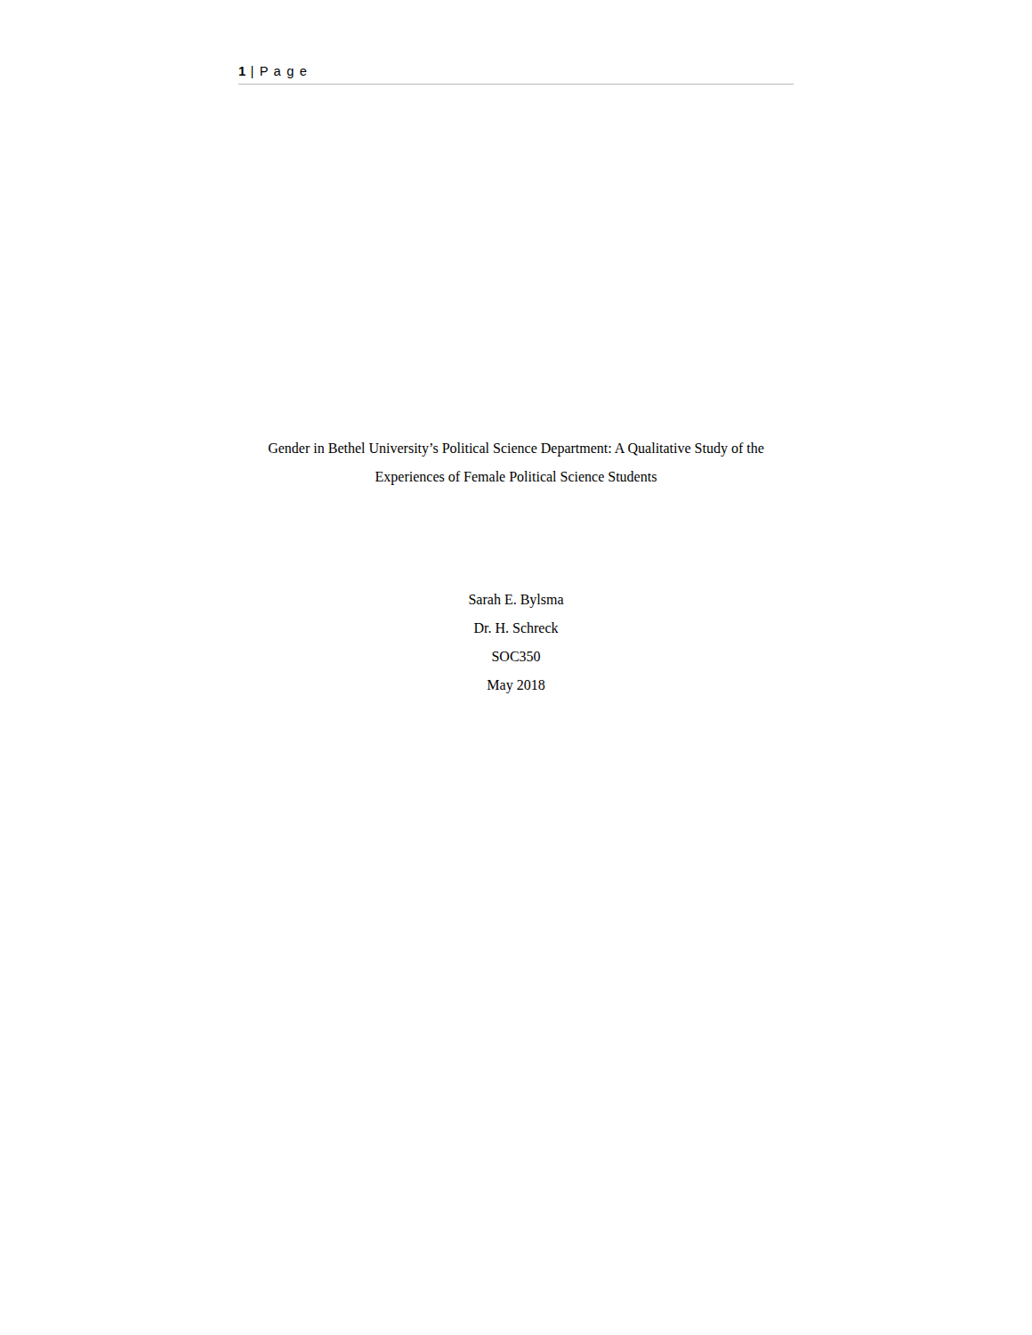1 | P a g e
Gender in Bethel University’s Political Science Department: A Qualitative Study of the Experiences of Female Political Science Students
Sarah E. Bylsma
Dr. H. Schreck
SOC350
May 2018